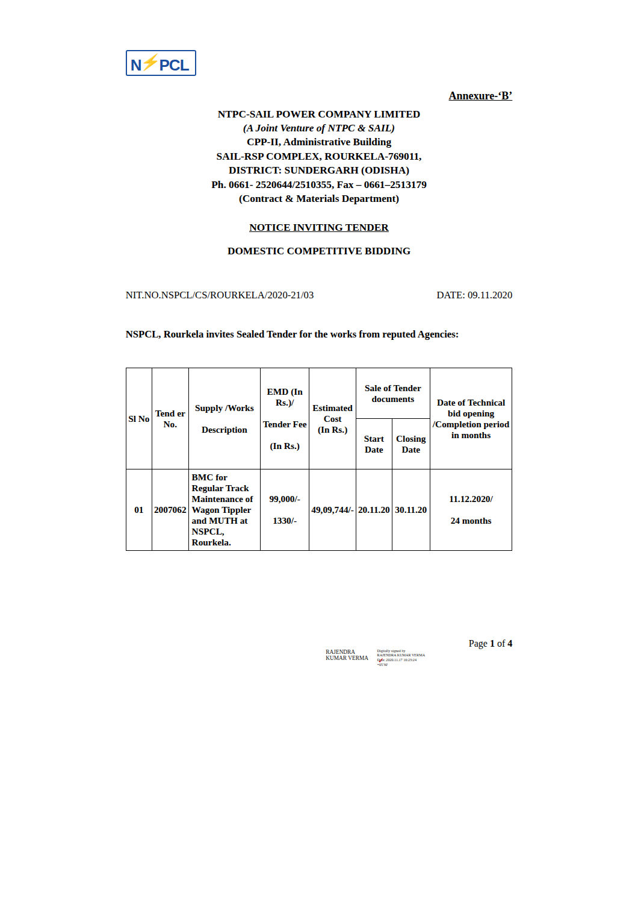N⚡PCL
Annexure-‘B’
NTPC-SAIL POWER COMPANY LIMITED
(A Joint Venture of NTPC & SAIL)
CPP-II, Administrative Building
SAIL-RSP COMPLEX, ROURKELA-769011,
DISTRICT: SUNDERGARH (ODISHA)
Ph. 0661- 2520644/2510355, Fax – 0661–2513179
(Contract & Materials Department)
NOTICE INVITING TENDER
DOMESTIC COMPETITIVE BIDDING
NIT.NO.NSPCL/CS/ROURKELA/2020-21/03
DATE: 09.11.2020
NSPCL, Rourkela invites Sealed Tender for the works from reputed Agencies:
| Sl No | Tend er No. | Supply /Works Description | EMD (In Rs.)/ Tender Fee (In Rs.) | Estimated Cost (In Rs.) | Sale of Tender documents | Date of Technical bid opening /Completion period in months |
| --- | --- | --- | --- | --- | --- | --- |
| Start Date | Closing Date |
| 01 | 2007062 | BMC for Regular Track Maintenance of Wagon Tippler and MUTH at NSPCL, Rourkela. | 99,000/- 1330/- | 49,09,744/- | 20.11.20 | 30.11.20 | 11.12.2020/ 24 months |
Page 1 of 4
RAJENDRA
KUMAR VERMA Digitally signed by
RAJENDRA KUMAR VERMA
Date: 2020.11.17 16:23:24
+05'30' ✓